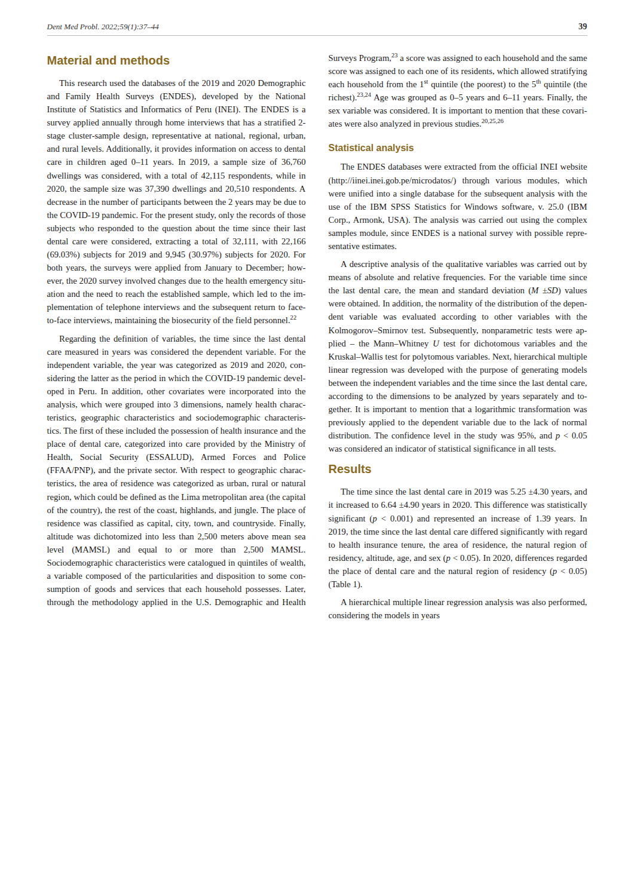Dent Med Probl. 2022;59(1):37–44 39
Material and methods
This research used the databases of the 2019 and 2020 Demographic and Family Health Surveys (ENDES), developed by the National Institute of Statistics and Informatics of Peru (INEI). The ENDES is a survey applied annually through home interviews that has a stratified 2-stage cluster-sample design, representative at national, regional, urban, and rural levels. Additionally, it provides information on access to dental care in children aged 0–11 years. In 2019, a sample size of 36,760 dwellings was considered, with a total of 42,115 respondents, while in 2020, the sample size was 37,390 dwellings and 20,510 respondents. A decrease in the number of participants between the 2 years may be due to the COVID-19 pandemic. For the present study, only the records of those subjects who responded to the question about the time since their last dental care were considered, extracting a total of 32,111, with 22,166 (69.03%) subjects for 2019 and 9,945 (30.97%) subjects for 2020. For both years, the surveys were applied from January to December; however, the 2020 survey involved changes due to the health emergency situation and the need to reach the established sample, which led to the implementation of telephone interviews and the subsequent return to face-to-face interviews, maintaining the biosecurity of the field personnel.22
Regarding the definition of variables, the time since the last dental care measured in years was considered the dependent variable. For the independent variable, the year was categorized as 2019 and 2020, considering the latter as the period in which the COVID-19 pandemic developed in Peru. In addition, other covariates were incorporated into the analysis, which were grouped into 3 dimensions, namely health characteristics, geographic characteristics and sociodemographic characteristics. The first of these included the possession of health insurance and the place of dental care, categorized into care provided by the Ministry of Health, Social Security (ESSALUD), Armed Forces and Police (FFAA/PNP), and the private sector. With respect to geographic characteristics, the area of residence was categorized as urban, rural or natural region, which could be defined as the Lima metropolitan area (the capital of the country), the rest of the coast, highlands, and jungle. The place of residence was classified as capital, city, town, and countryside. Finally, altitude was dichotomized into less than 2,500 meters above mean sea level (MAMSL) and equal to or more than 2,500 MAMSL. Sociodemographic characteristics were catalogued in quintiles of wealth, a variable composed of the particularities and disposition to some consumption of goods and services that each household possesses. Later, through the methodology applied in the U.S. Demographic and Health Surveys Program,23 a score was assigned to each household and the same score was assigned to each one of its residents, which allowed stratifying each household from the 1st quintile (the poorest) to the 5th quintile (the richest).23,24 Age was grouped as 0–5 years and 6–11 years. Finally, the sex variable was considered. It is important to mention that these covariates were also analyzed in previous studies.20,25,26
Statistical analysis
The ENDES databases were extracted from the official INEI website (http://iinei.inei.gob.pe/microdatos/) through various modules, which were unified into a single database for the subsequent analysis with the use of the IBM SPSS Statistics for Windows software, v. 25.0 (IBM Corp., Armonk, USA). The analysis was carried out using the complex samples module, since ENDES is a national survey with possible representative estimates.
A descriptive analysis of the qualitative variables was carried out by means of absolute and relative frequencies. For the variable time since the last dental care, the mean and standard deviation (M ±SD) values were obtained. In addition, the normality of the distribution of the dependent variable was evaluated according to other variables with the Kolmogorov–Smirnov test. Subsequently, nonparametric tests were applied – the Mann–Whitney U test for dichotomous variables and the Kruskal–Wallis test for polytomous variables. Next, hierarchical multiple linear regression was developed with the purpose of generating models between the independent variables and the time since the last dental care, according to the dimensions to be analyzed by years separately and together. It is important to mention that a logarithmic transformation was previously applied to the dependent variable due to the lack of normal distribution. The confidence level in the study was 95%, and p < 0.05 was considered an indicator of statistical significance in all tests.
Results
The time since the last dental care in 2019 was 5.25 ±4.30 years, and it increased to 6.64 ±4.90 years in 2020. This difference was statistically significant (p < 0.001) and represented an increase of 1.39 years. In 2019, the time since the last dental care differed significantly with regard to health insurance tenure, the area of residence, the natural region of residency, altitude, age, and sex (p < 0.05). In 2020, differences regarded the place of dental care and the natural region of residency (p < 0.05) (Table 1).
A hierarchical multiple linear regression analysis was also performed, considering the models in years